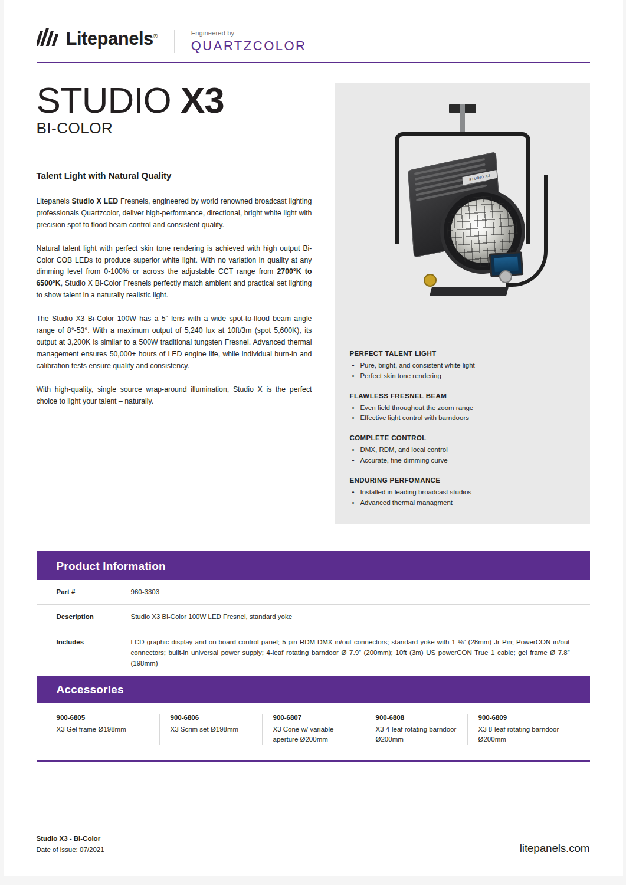Litepanels®
Engineered by
QUARTZCOLOR
STUDIO X3
BI-COLOR
Talent Light with Natural Quality
Litepanels Studio X LED Fresnels, engineered by world renowned broadcast lighting professionals Quartzcolor, deliver high-performance, directional, bright white light with precision spot to flood beam control and consistent quality.
Natural talent light with perfect skin tone rendering is achieved with high output Bi-Color COB LEDs to produce superior white light. With no variation in quality at any dimming level from 0-100% or across the adjustable CCT range from 2700°K to 6500°K, Studio X Bi-Color Fresnels perfectly match ambient and practical set lighting to show talent in a naturally realistic light.
The Studio X3 Bi-Color 100W has a 5” lens with a wide spot-to-flood beam angle range of 8°-53°. With a maximum output of 5,240 lux at 10ft/3m (spot 5,600K), its output at 3,200K is similar to a 500W traditional tungsten Fresnel. Advanced thermal management ensures 50,000+ hours of LED engine life, while individual burn-in and calibration tests ensure quality and consistency.
With high-quality, single source wrap-around illumination, Studio X is the perfect choice to light your talent – naturally.
STUDIO X3
Perfect Talent Light
Pure, bright, and consistent white light
Perfect skin tone rendering
Flawless Fresnel Beam
Even field throughout the zoom range
Effective light control with barndoors
Complete Control
DMX, RDM, and local control
Accurate, fine dimming curve
Enduring Perfomance
Installed in leading broadcast studios
Advanced thermal managment
Product Information
| Part # | 960-3303 |
| Description | Studio X3 Bi-Color 100W LED Fresnel, standard yoke |
| Includes | LCD graphic display and on-board control panel; 5-pin RDM-DMX in/out connectors; standard yoke with 1 ⅛” (28mm) Jr Pin; PowerCON in/out connectors; built-in universal power supply; 4-leaf rotating barndoor Ø 7.9” (200mm); 10ft (3m) US powerCON True 1 cable; gel frame Ø 7.8” (198mm) |
Accessories
900-6805
X3 Gel frame Ø198mm
900-6806
X3 Scrim set Ø198mm
900-6807
X3 Cone w/ variable aperture Ø200mm
900-6808
X3 4-leaf rotating barndoor Ø200mm
900-6809
X3 8-leaf rotating barndoor Ø200mm
Studio X3 - Bi-Color
Date of issue: 07/2021
litepanels.com